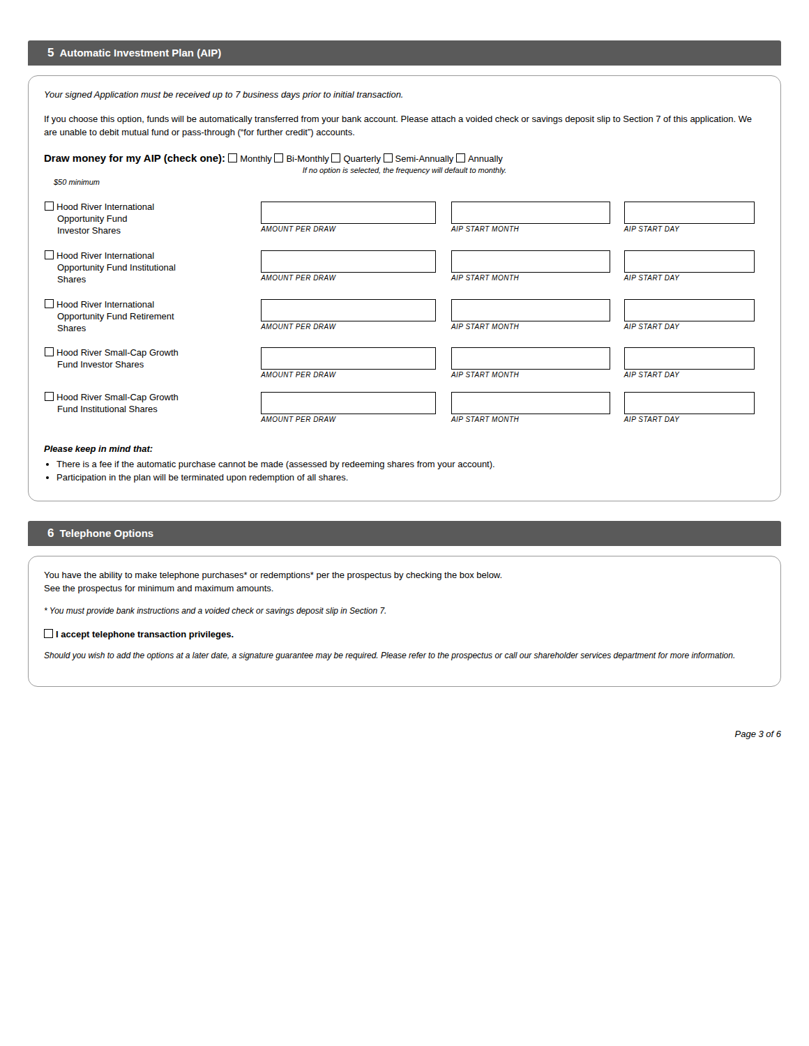5 Automatic Investment Plan (AIP)
Your signed Application must be received up to 7 business days prior to initial transaction.
If you choose this option, funds will be automatically transferred from your bank account. Please attach a voided check or savings deposit slip to Section 7 of this application. We are unable to debit mutual fund or pass-through (“for further credit”) accounts.
Draw money for my AIP (check one): Monthly Bi-Monthly Quarterly Semi-Annually Annually
If no option is selected, the frequency will default to monthly.
$50 minimum
| Hood River International Opportunity Fund Investor Shares | AMOUNT PER DRAW | AIP START MONTH | AIP START DAY |
| Hood River International Opportunity Fund Institutional Shares | AMOUNT PER DRAW | AIP START MONTH | AIP START DAY |
| Hood River International Opportunity Fund Retirement Shares | AMOUNT PER DRAW | AIP START MONTH | AIP START DAY |
| Hood River Small-Cap Growth Fund Investor Shares | AMOUNT PER DRAW | AIP START MONTH | AIP START DAY |
| Hood River Small-Cap Growth Fund Institutional Shares | AMOUNT PER DRAW | AIP START MONTH | AIP START DAY |
Please keep in mind that:
There is a fee if the automatic purchase cannot be made (assessed by redeeming shares from your account).
Participation in the plan will be terminated upon redemption of all shares.
6 Telephone Options
You have the ability to make telephone purchases* or redemptions* per the prospectus by checking the box below.
See the prospectus for minimum and maximum amounts.
* You must provide bank instructions and a voided check or savings deposit slip in Section 7.
I accept telephone transaction privileges.
Should you wish to add the options at a later date, a signature guarantee may be required. Please refer to the prospectus or call our shareholder services department for more information.
Page 3 of 6